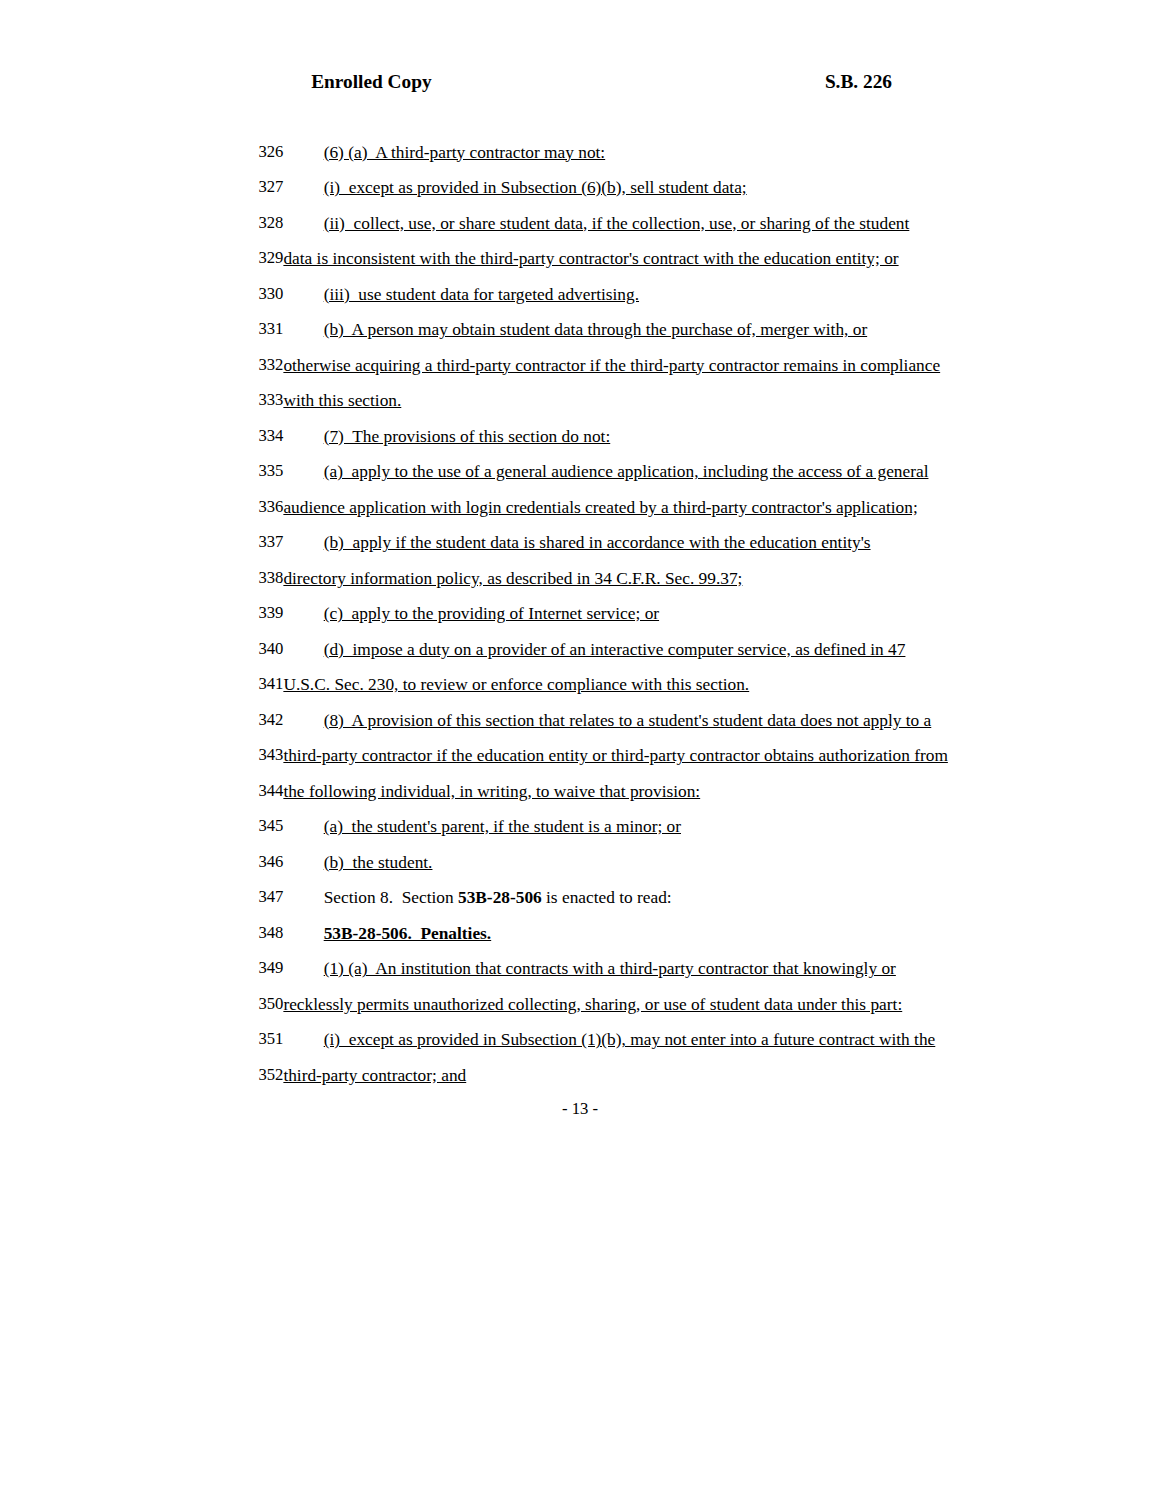Enrolled Copy
S.B. 226
| 326 | (6) (a) A third-party contractor may not: |
| 327 | (i) except as provided in Subsection (6)(b), sell student data; |
| 328 | (ii) collect, use, or share student data, if the collection, use, or sharing of the student |
| 329 | data is inconsistent with the third-party contractor's contract with the education entity; or |
| 330 | (iii) use student data for targeted advertising. |
| 331 | (b) A person may obtain student data through the purchase of, merger with, or |
| 332 | otherwise acquiring a third-party contractor if the third-party contractor remains in compliance |
| 333 | with this section. |
| 334 | (7) The provisions of this section do not: |
| 335 | (a) apply to the use of a general audience application, including the access of a general |
| 336 | audience application with login credentials created by a third-party contractor's application; |
| 337 | (b) apply if the student data is shared in accordance with the education entity's |
| 338 | directory information policy, as described in 34 C.F.R. Sec. 99.37; |
| 339 | (c) apply to the providing of Internet service; or |
| 340 | (d) impose a duty on a provider of an interactive computer service, as defined in 47 |
| 341 | U.S.C. Sec. 230, to review or enforce compliance with this section. |
| 342 | (8) A provision of this section that relates to a student's student data does not apply to a |
| 343 | third-party contractor if the education entity or third-party contractor obtains authorization from |
| 344 | the following individual, in writing, to waive that provision: |
| 345 | (a) the student's parent, if the student is a minor; or |
| 346 | (b) the student. |
| 347 | Section 8. Section 53B-28-506 is enacted to read: |
| 348 | 53B-28-506. Penalties. |
| 349 | (1) (a) An institution that contracts with a third-party contractor that knowingly or |
| 350 | recklessly permits unauthorized collecting, sharing, or use of student data under this part: |
| 351 | (i) except as provided in Subsection (1)(b), may not enter into a future contract with the |
| 352 | third-party contractor; and |
- 13 -